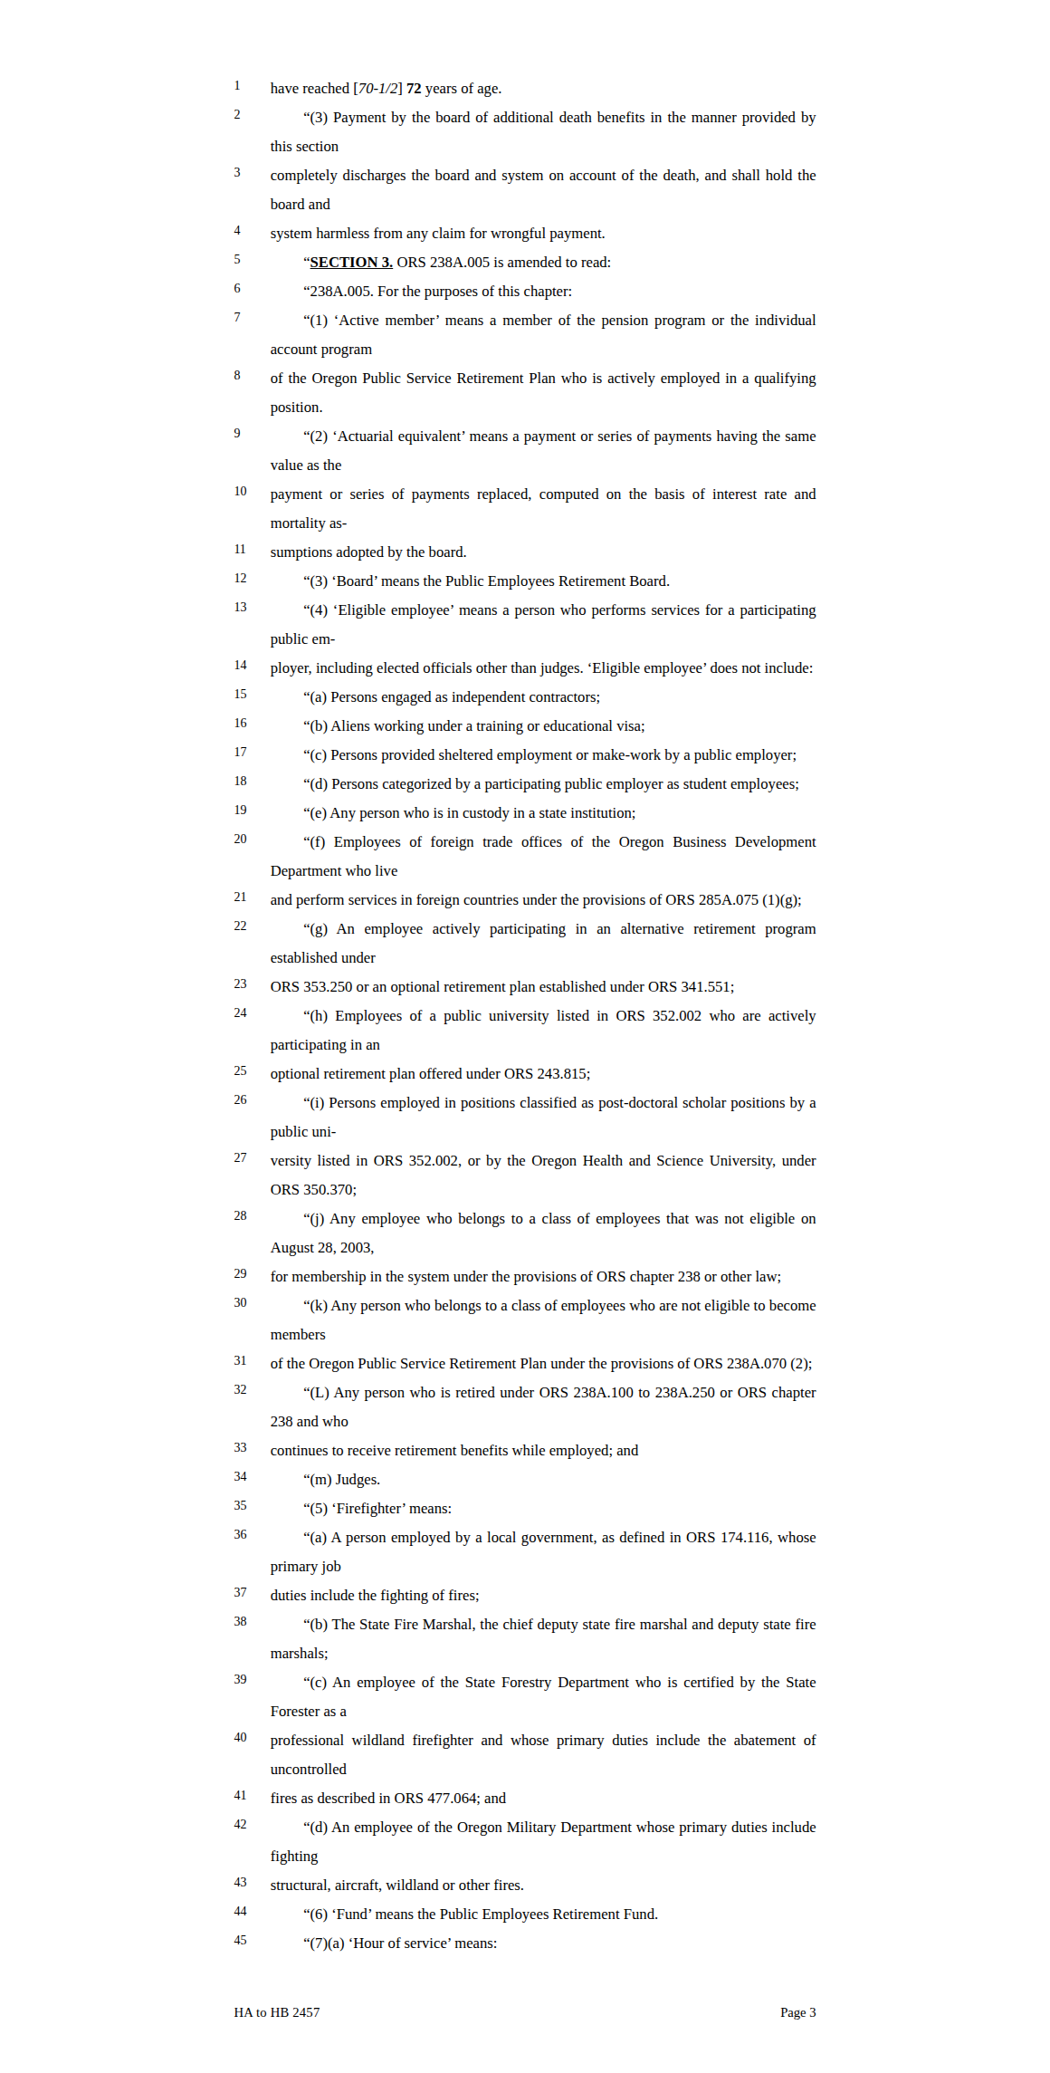| 1 | have reached [ 70-1/2 ] 72 years of age. |
| 2 | “(3) Payment by the board of additional death benefits in the manner provided by this section |
| 3 | completely discharges the board and system on account of the death, and shall hold the board and |
| 4 | system harmless from any claim for wrongful payment. |
| 5 | “ SECTION 3. ORS 238A.005 is amended to read: |
| 6 | “238A.005. For the purposes of this chapter: |
| 7 | “(1) ‘Active member’ means a member of the pension program or the individual account program |
| 8 | of the Oregon Public Service Retirement Plan who is actively employed in a qualifying position. |
| 9 | “(2) ‘Actuarial equivalent’ means a payment or series of payments having the same value as the |
| 10 | payment or series of payments replaced, computed on the basis of interest rate and mortality as- |
| 11 | sumptions adopted by the board. |
| 12 | “(3) ‘Board’ means the Public Employees Retirement Board. |
| 13 | “(4) ‘Eligible employee’ means a person who performs services for a participating public em- |
| 14 | ployer, including elected officials other than judges. ‘Eligible employee’ does not include: |
| 15 | “(a) Persons engaged as independent contractors; |
| 16 | “(b) Aliens working under a training or educational visa; |
| 17 | “(c) Persons provided sheltered employment or make-work by a public employer; |
| 18 | “(d) Persons categorized by a participating public employer as student employees; |
| 19 | “(e) Any person who is in custody in a state institution; |
| 20 | “(f) Employees of foreign trade offices of the Oregon Business Development Department who live |
| 21 | and perform services in foreign countries under the provisions of ORS 285A.075 (1)(g); |
| 22 | “(g) An employee actively participating in an alternative retirement program established under |
| 23 | ORS 353.250 or an optional retirement plan established under ORS 341.551; |
| 24 | “(h) Employees of a public university listed in ORS 352.002 who are actively participating in an |
| 25 | optional retirement plan offered under ORS 243.815; |
| 26 | “(i) Persons employed in positions classified as post-doctoral scholar positions by a public uni- |
| 27 | versity listed in ORS 352.002, or by the Oregon Health and Science University, under ORS 350.370; |
| 28 | “(j) Any employee who belongs to a class of employees that was not eligible on August 28, 2003, |
| 29 | for membership in the system under the provisions of ORS chapter 238 or other law; |
| 30 | “(k) Any person who belongs to a class of employees who are not eligible to become members |
| 31 | of the Oregon Public Service Retirement Plan under the provisions of ORS 238A.070 (2); |
| 32 | “(L) Any person who is retired under ORS 238A.100 to 238A.250 or ORS chapter 238 and who |
| 33 | continues to receive retirement benefits while employed; and |
| 34 | “(m) Judges. |
| 35 | “(5) ‘Firefighter’ means: |
| 36 | “(a) A person employed by a local government, as defined in ORS 174.116, whose primary job |
| 37 | duties include the fighting of fires; |
| 38 | “(b) The State Fire Marshal, the chief deputy state fire marshal and deputy state fire marshals; |
| 39 | “(c) An employee of the State Forestry Department who is certified by the State Forester as a |
| 40 | professional wildland firefighter and whose primary duties include the abatement of uncontrolled |
| 41 | fires as described in ORS 477.064; and |
| 42 | “(d) An employee of the Oregon Military Department whose primary duties include fighting |
| 43 | structural, aircraft, wildland or other fires. |
| 44 | “(6) ‘Fund’ means the Public Employees Retirement Fund. |
| 45 | “(7)(a) ‘Hour of service’ means: |
HA to HB 2457
Page 3